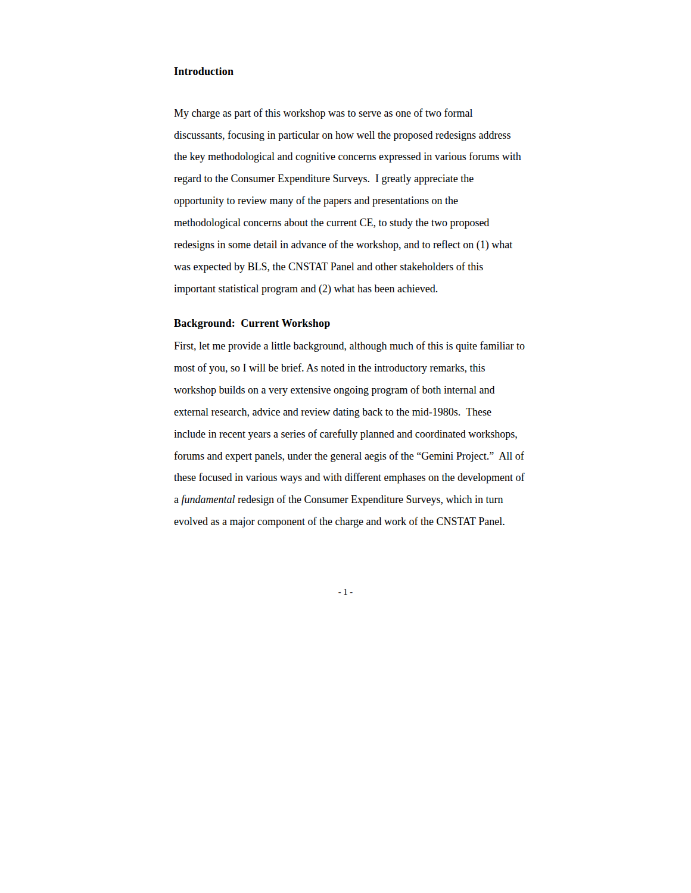Introduction
My charge as part of this workshop was to serve as one of two formal discussants, focusing in particular on how well the proposed redesigns address the key methodological and cognitive concerns expressed in various forums with regard to the Consumer Expenditure Surveys. I greatly appreciate the opportunity to review many of the papers and presentations on the methodological concerns about the current CE, to study the two proposed redesigns in some detail in advance of the workshop, and to reflect on (1) what was expected by BLS, the CNSTAT Panel and other stakeholders of this important statistical program and (2) what has been achieved.
Background: Current Workshop
First, let me provide a little background, although much of this is quite familiar to most of you, so I will be brief. As noted in the introductory remarks, this workshop builds on a very extensive ongoing program of both internal and external research, advice and review dating back to the mid-1980s. These include in recent years a series of carefully planned and coordinated workshops, forums and expert panels, under the general aegis of the “Gemini Project.” All of these focused in various ways and with different emphases on the development of a fundamental redesign of the Consumer Expenditure Surveys, which in turn evolved as a major component of the charge and work of the CNSTAT Panel.
- 1 -